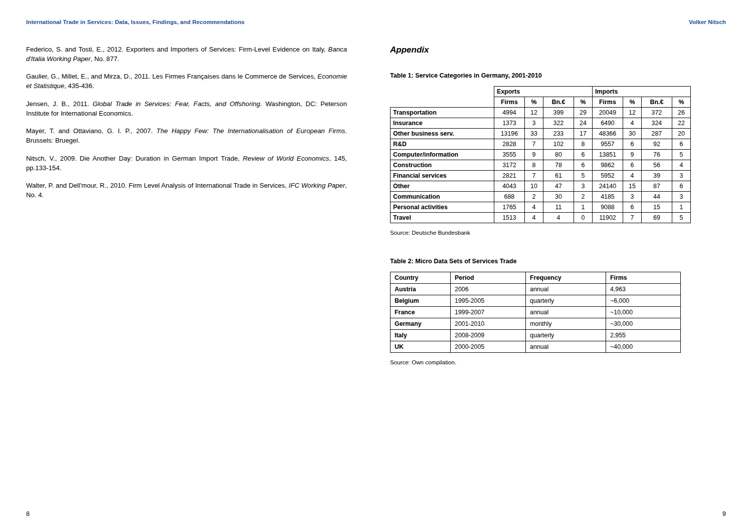International Trade in Services: Data, Issues, Findings, and Recommendations
Volker Nitsch
Federico, S. and Tosti, E., 2012. Exporters and Importers of Services: Firm-Level Evidence on Italy, Banca d'Italia Working Paper, No. 877.
Gaulier, G., Millet, E., and Mirza, D., 2011. Les Firmes Françaises dans le Commerce de Services, Economie et Statistique, 435-436.
Jensen, J. B., 2011. Global Trade in Services: Fear, Facts, and Offshoring. Washington, DC: Peterson Institute for International Economics.
Mayer, T. and Ottaviano, G. I. P., 2007. The Happy Few: The Internationalisation of European Firms. Brussels: Bruegel.
Nitsch, V., 2009. Die Another Day: Duration in German Import Trade, Review of World Economics, 145, pp.133-154.
Walter, P. and Dell'mour, R., 2010. Firm Level Analysis of International Trade in Services, IFC Working Paper, No. 4.
Appendix
Table 1: Service Categories in Germany, 2001-2010
| | Exports | Imports |
| --- | --- | --- |
| | Firms | % | Bn.€ | % | Firms | % | Bn.€ | % |
| Transportation | 4994 | 12 | 399 | 29 | 20049 | 12 | 372 | 26 |
| Insurance | 1373 | 3 | 322 | 24 | 6490 | 4 | 324 | 22 |
| Other business serv. | 13196 | 33 | 233 | 17 | 48366 | 30 | 287 | 20 |
| R&D | 2828 | 7 | 102 | 8 | 9557 | 6 | 92 | 6 |
| Computer/information | 3555 | 9 | 80 | 6 | 13851 | 9 | 76 | 5 |
| Construction | 3172 | 8 | 78 | 6 | 9862 | 6 | 56 | 4 |
| Financial services | 2821 | 7 | 61 | 5 | 5952 | 4 | 39 | 3 |
| Other | 4043 | 10 | 47 | 3 | 24140 | 15 | 87 | 6 |
| Communication | 688 | 2 | 30 | 2 | 4185 | 3 | 44 | 3 |
| Personal activities | 1765 | 4 | 11 | 1 | 9088 | 6 | 15 | 1 |
| Travel | 1513 | 4 | 4 | 0 | 11902 | 7 | 69 | 5 |
Source: Deutsche Bundesbank
Table 2: Micro Data Sets of Services Trade
| Country | Period | Frequency | Firms |
| --- | --- | --- | --- |
| Austria | 2006 | annual | 4,963 |
| Belgium | 1995-2005 | quarterly | ~6,000 |
| France | 1999-2007 | annual | ~10,000 |
| Germany | 2001-2010 | monthly | ~30,000 |
| Italy | 2008-2009 | quarterly | 2,955 |
| UK | 2000-2005 | annual | ~40,000 |
Source: Own compilation.
8
9